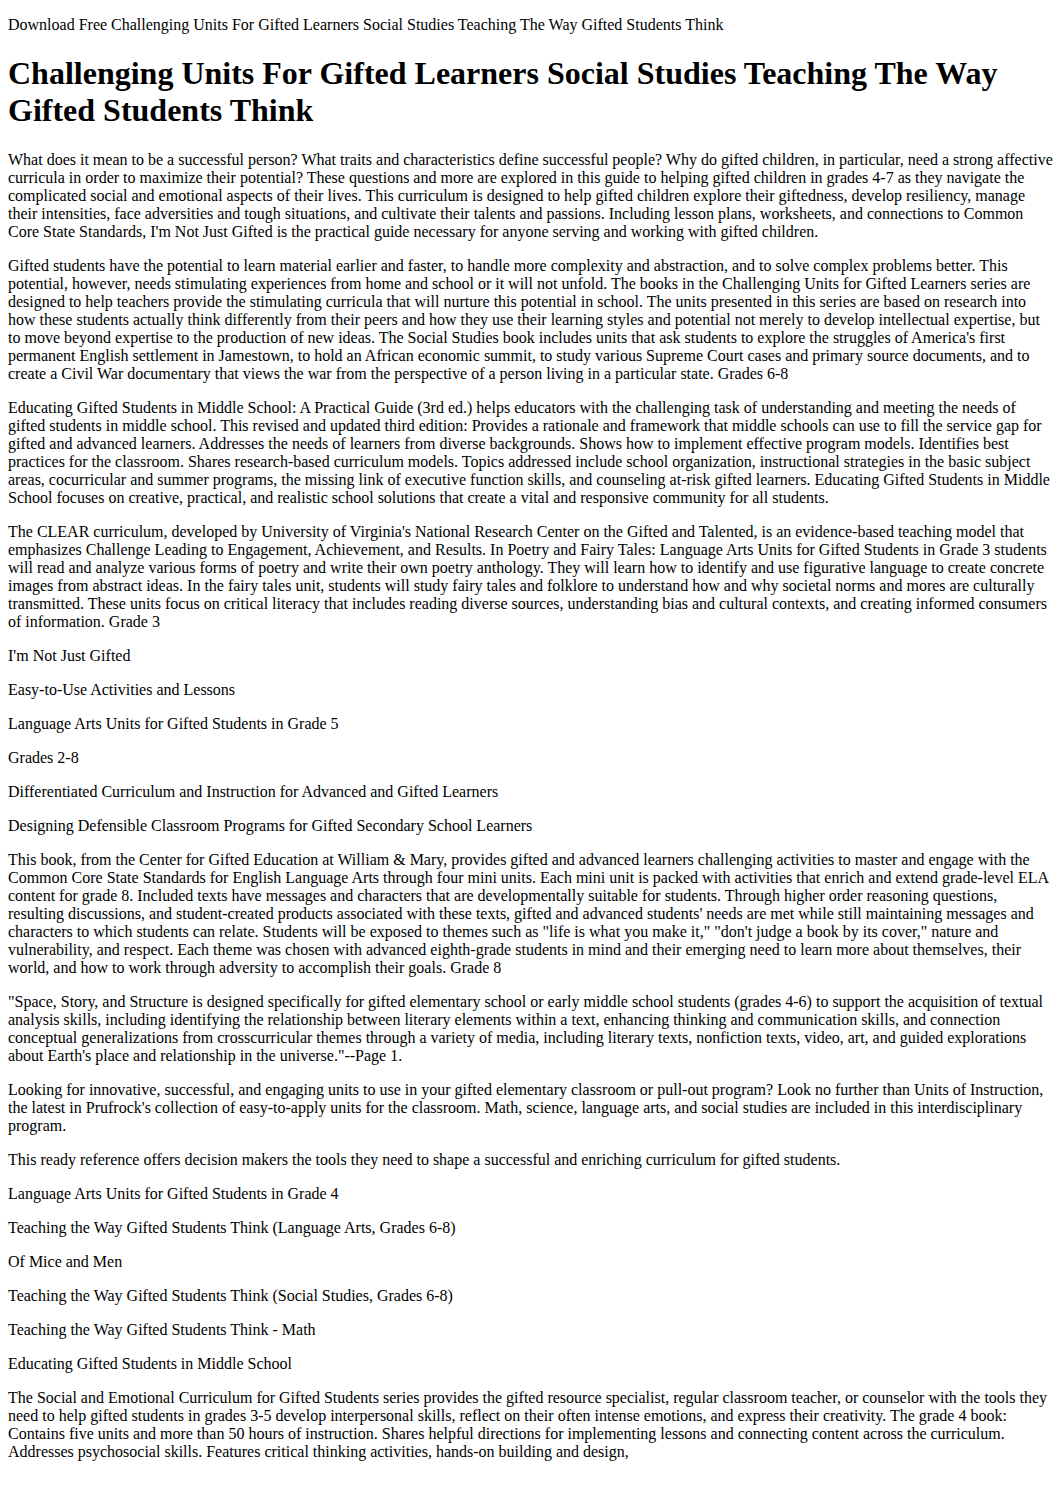Download Free Challenging Units For Gifted Learners Social Studies Teaching The Way Gifted Students Think
Challenging Units For Gifted Learners Social Studies Teaching The Way Gifted Students Think
What does it mean to be a successful person? What traits and characteristics define successful people? Why do gifted children, in particular, need a strong affective curricula in order to maximize their potential? These questions and more are explored in this guide to helping gifted children in grades 4-7 as they navigate the complicated social and emotional aspects of their lives. This curriculum is designed to help gifted children explore their giftedness, develop resiliency, manage their intensities, face adversities and tough situations, and cultivate their talents and passions. Including lesson plans, worksheets, and connections to Common Core State Standards, I'm Not Just Gifted is the practical guide necessary for anyone serving and working with gifted children.
Gifted students have the potential to learn material earlier and faster, to handle more complexity and abstraction, and to solve complex problems better. This potential, however, needs stimulating experiences from home and school or it will not unfold. The books in the Challenging Units for Gifted Learners series are designed to help teachers provide the stimulating curricula that will nurture this potential in school. The units presented in this series are based on research into how these students actually think differently from their peers and how they use their learning styles and potential not merely to develop intellectual expertise, but to move beyond expertise to the production of new ideas. The Social Studies book includes units that ask students to explore the struggles of America's first permanent English settlement in Jamestown, to hold an African economic summit, to study various Supreme Court cases and primary source documents, and to create a Civil War documentary that views the war from the perspective of a person living in a particular state. Grades 6-8
Educating Gifted Students in Middle School: A Practical Guide (3rd ed.) helps educators with the challenging task of understanding and meeting the needs of gifted students in middle school. This revised and updated third edition: Provides a rationale and framework that middle schools can use to fill the service gap for gifted and advanced learners. Addresses the needs of learners from diverse backgrounds. Shows how to implement effective program models. Identifies best practices for the classroom. Shares research-based curriculum models. Topics addressed include school organization, instructional strategies in the basic subject areas, cocurricular and summer programs, the missing link of executive function skills, and counseling at-risk gifted learners. Educating Gifted Students in Middle School focuses on creative, practical, and realistic school solutions that create a vital and responsive community for all students.
The CLEAR curriculum, developed by University of Virginia's National Research Center on the Gifted and Talented, is an evidence-based teaching model that emphasizes Challenge Leading to Engagement, Achievement, and Results. In Poetry and Fairy Tales: Language Arts Units for Gifted Students in Grade 3 students will read and analyze various forms of poetry and write their own poetry anthology. They will learn how to identify and use figurative language to create concrete images from abstract ideas. In the fairy tales unit, students will study fairy tales and folklore to understand how and why societal norms and mores are culturally transmitted. These units focus on critical literacy that includes reading diverse sources, understanding bias and cultural contexts, and creating informed consumers of information. Grade 3
I'm Not Just Gifted
Easy-to-Use Activities and Lessons
Language Arts Units for Gifted Students in Grade 5
Grades 2-8
Differentiated Curriculum and Instruction for Advanced and Gifted Learners
Designing Defensible Classroom Programs for Gifted Secondary School Learners
This book, from the Center for Gifted Education at William & Mary, provides gifted and advanced learners challenging activities to master and engage with the Common Core State Standards for English Language Arts through four mini units. Each mini unit is packed with activities that enrich and extend grade-level ELA content for grade 8. Included texts have messages and characters that are developmentally suitable for students. Through higher order reasoning questions, resulting discussions, and student-created products associated with these texts, gifted and advanced students' needs are met while still maintaining messages and characters to which students can relate. Students will be exposed to themes such as "life is what you make it," "don't judge a book by its cover," nature and vulnerability, and respect. Each theme was chosen with advanced eighth-grade students in mind and their emerging need to learn more about themselves, their world, and how to work through adversity to accomplish their goals. Grade 8
"Space, Story, and Structure is designed specifically for gifted elementary school or early middle school students (grades 4-6) to support the acquisition of textual analysis skills, including identifying the relationship between literary elements within a text, enhancing thinking and communication skills, and connection conceptual generalizations from crosscurricular themes through a variety of media, including literary texts, nonfiction texts, video, art, and guided explorations about Earth's place and relationship in the universe."--Page 1.
Looking for innovative, successful, and engaging units to use in your gifted elementary classroom or pull-out program? Look no further than Units of Instruction, the latest in Prufrock's collection of easy-to-apply units for the classroom. Math, science, language arts, and social studies are included in this interdisciplinary program.
This ready reference offers decision makers the tools they need to shape a successful and enriching curriculum for gifted students.
Language Arts Units for Gifted Students in Grade 4
Teaching the Way Gifted Students Think (Language Arts, Grades 6-8)
Of Mice and Men
Teaching the Way Gifted Students Think (Social Studies, Grades 6-8)
Teaching the Way Gifted Students Think - Math
Educating Gifted Students in Middle School
The Social and Emotional Curriculum for Gifted Students series provides the gifted resource specialist, regular classroom teacher, or counselor with the tools they need to help gifted students in grades 3-5 develop interpersonal skills, reflect on their often intense emotions, and express their creativity. The grade 4 book: Contains five units and more than 50 hours of instruction. Shares helpful directions for implementing lessons and connecting content across the curriculum. Addresses psychosocial skills. Features critical thinking activities, hands-on building and design,